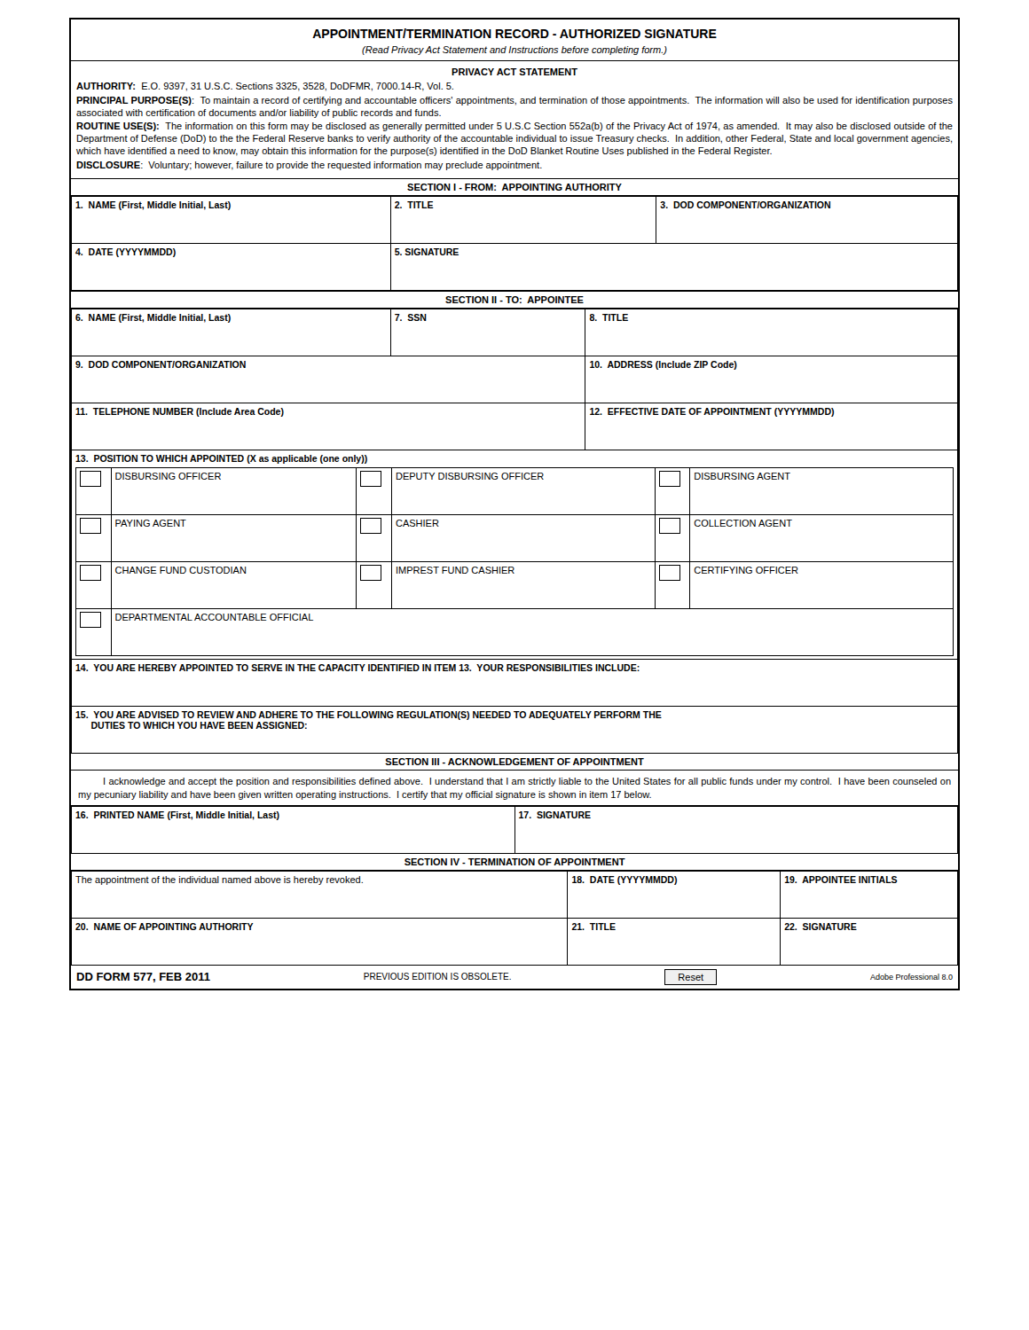APPOINTMENT/TERMINATION RECORD - AUTHORIZED SIGNATURE
(Read Privacy Act Statement and Instructions before completing form.)
PRIVACY ACT STATEMENT
AUTHORITY: E.O. 9397, 31 U.S.C. Sections 3325, 3528, DoDFMR, 7000.14-R, Vol. 5.
PRINCIPAL PURPOSE(S): To maintain a record of certifying and accountable officers' appointments, and termination of those appointments. The information will also be used for identification purposes associated with certification of documents and/or liability of public records and funds.
ROUTINE USE(S): The information on this form may be disclosed as generally permitted under 5 U.S.C Section 552a(b) of the Privacy Act of 1974, as amended. It may also be disclosed outside of the Department of Defense (DoD) to the the Federal Reserve banks to verify authority of the accountable individual to issue Treasury checks. In addition, other Federal, State and local government agencies, which have identified a need to know, may obtain this information for the purpose(s) identified in the DoD Blanket Routine Uses published in the Federal Register.
DISCLOSURE: Voluntary; however, failure to provide the requested information may preclude appointment.
SECTION I - FROM: APPOINTING AUTHORITY
| 1. NAME (First, Middle Initial, Last) | 2. TITLE | 3. DOD COMPONENT/ORGANIZATION |
| 4. DATE (YYYYMMDD) | 5. SIGNATURE |
SECTION II - TO: APPOINTEE
| 6. NAME (First, Middle Initial, Last) | 7. SSN | 8. TITLE |
| 9. DOD COMPONENT/ORGANIZATION | 10. ADDRESS (Include ZIP Code) |
| 11. TELEPHONE NUMBER (Include Area Code) | 12. EFFECTIVE DATE OF APPOINTMENT (YYYYMMDD) |
| 13. POSITION TO WHICH APPOINTED (X as applicable (one only)) / / DISBURSING OFFICER / / DEPUTY DISBURSING OFFICER / / DISBURSING AGENT / / / PAYING AGENT / / CASHIER / / COLLECTION AGENT / / / CHANGE FUND CUSTODIAN / / IMPREST FUND CASHIER / / CERTIFYING OFFICER / / / DEPARTMENTAL ACCOUNTABLE OFFICIAL / |
| 14. YOU ARE HEREBY APPOINTED TO SERVE IN THE CAPACITY IDENTIFIED IN ITEM 13. YOUR RESPONSIBILITIES INCLUDE: |
| 15. YOU ARE ADVISED TO REVIEW AND ADHERE TO THE FOLLOWING REGULATION(S) NEEDED TO ADEQUATELY PERFORM THE DUTIES TO WHICH YOU HAVE BEEN ASSIGNED: |
SECTION III - ACKNOWLEDGEMENT OF APPOINTMENT
I acknowledge and accept the position and responsibilities defined above. I understand that I am strictly liable to the United States for all public funds under my control. I have been counseled on my pecuniary liability and have been given written operating instructions. I certify that my official signature is shown in item 17 below.
| 16. PRINTED NAME (First, Middle Initial, Last) | 17. SIGNATURE |
SECTION IV - TERMINATION OF APPOINTMENT
| The appointment of the individual named above is hereby revoked. | 18. DATE (YYYYMMDD) | 19. APPOINTEE INITIALS |
| 20. NAME OF APPOINTING AUTHORITY | 21. TITLE | 22. SIGNATURE |
DD FORM 577, FEB 2011
PREVIOUS EDITION IS OBSOLETE.
Reset
Adobe Professional 8.0